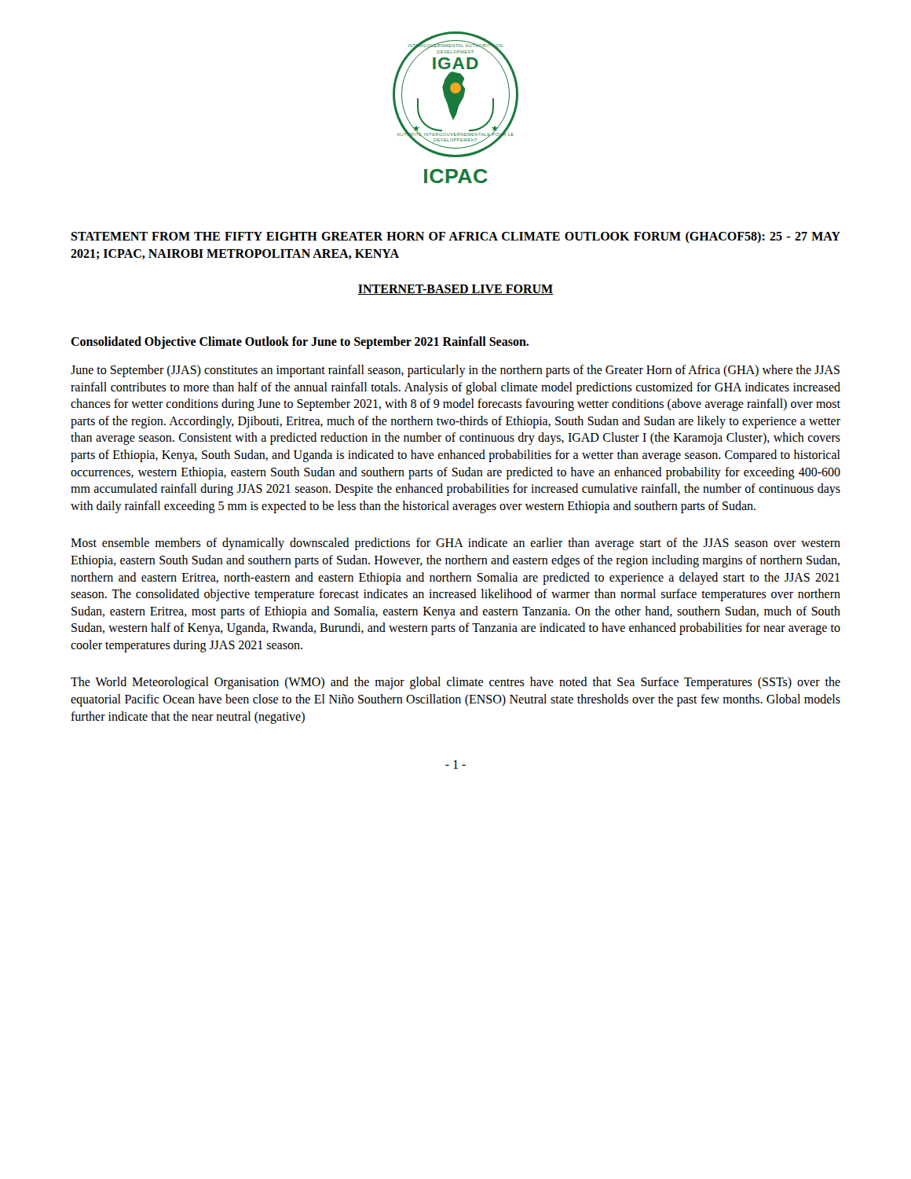INTERGOVERNMENTAL AUTHORITY ON DEVELOPMENT
IGAD
★
★
AUTORITE INTERGOUVERNEMENTALE POUR LE DEVELOPPEMENT
ICPAC
STATEMENT FROM THE FIFTY EIGHTH GREATER HORN OF AFRICA CLIMATE OUTLOOK FORUM (GHACOF58): 25 - 27 MAY 2021; ICPAC, NAIROBI METROPOLITAN AREA, KENYA
INTERNET-BASED LIVE FORUM
Consolidated Objective Climate Outlook for June to September 2021 Rainfall Season.
June to September (JJAS) constitutes an important rainfall season, particularly in the northern parts of the Greater Horn of Africa (GHA) where the JJAS rainfall contributes to more than half of the annual rainfall totals. Analysis of global climate model predictions customized for GHA indicates increased chances for wetter conditions during June to September 2021, with 8 of 9 model forecasts favouring wetter conditions (above average rainfall) over most parts of the region. Accordingly, Djibouti, Eritrea, much of the northern two-thirds of Ethiopia, South Sudan and Sudan are likely to experience a wetter than average season. Consistent with a predicted reduction in the number of continuous dry days, IGAD Cluster I (the Karamoja Cluster), which covers parts of Ethiopia, Kenya, South Sudan, and Uganda is indicated to have enhanced probabilities for a wetter than average season. Compared to historical occurrences, western Ethiopia, eastern South Sudan and southern parts of Sudan are predicted to have an enhanced probability for exceeding 400-600 mm accumulated rainfall during JJAS 2021 season. Despite the enhanced probabilities for increased cumulative rainfall, the number of continuous days with daily rainfall exceeding 5 mm is expected to be less than the historical averages over western Ethiopia and southern parts of Sudan.
Most ensemble members of dynamically downscaled predictions for GHA indicate an earlier than average start of the JJAS season over western Ethiopia, eastern South Sudan and southern parts of Sudan. However, the northern and eastern edges of the region including margins of northern Sudan, northern and eastern Eritrea, north-eastern and eastern Ethiopia and northern Somalia are predicted to experience a delayed start to the JJAS 2021 season. The consolidated objective temperature forecast indicates an increased likelihood of warmer than normal surface temperatures over northern Sudan, eastern Eritrea, most parts of Ethiopia and Somalia, eastern Kenya and eastern Tanzania. On the other hand, southern Sudan, much of South Sudan, western half of Kenya, Uganda, Rwanda, Burundi, and western parts of Tanzania are indicated to have enhanced probabilities for near average to cooler temperatures during JJAS 2021 season.
The World Meteorological Organisation (WMO) and the major global climate centres have noted that Sea Surface Temperatures (SSTs) over the equatorial Pacific Ocean have been close to the El Niño Southern Oscillation (ENSO) Neutral state thresholds over the past few months. Global models further indicate that the near neutral (negative)
- 1 -